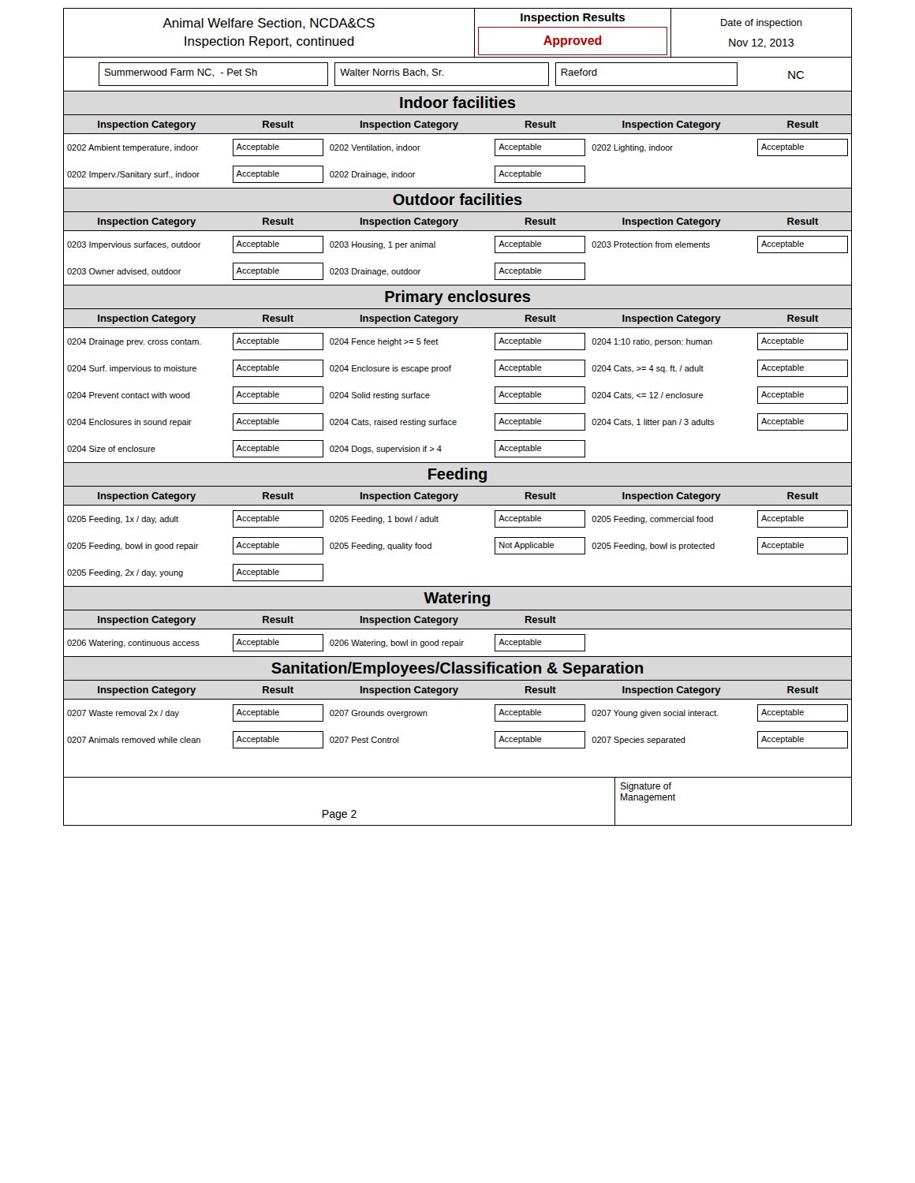| Animal Welfare Section, NCDA&CS Inspection Report, continued | Inspection Results Approved | Date of inspection Nov 12, 2013 |
| | Summerwood Farm NC, - Pet Sh | Walter Norris Bach, Sr. | Raeford | NC |
Indoor facilities
| Inspection Category | Result | Inspection Category | Result | Inspection Category | Result |
| --- | --- | --- | --- | --- | --- |
| 0202 Ambient temperature, indoor | Acceptable | 0202 Ventilation, indoor | Acceptable | 0202 Lighting, indoor | Acceptable |
| 0202 Imperv./Sanitary surf., indoor | Acceptable | 0202 Drainage, indoor | Acceptable | | |
Outdoor facilities
| Inspection Category | Result | Inspection Category | Result | Inspection Category | Result |
| --- | --- | --- | --- | --- | --- |
| 0203 Impervious surfaces, outdoor | Acceptable | 0203 Housing, 1 per animal | Acceptable | 0203 Protection from elements | Acceptable |
| 0203 Owner advised, outdoor | Acceptable | 0203 Drainage, outdoor | Acceptable | | |
Primary enclosures
| Inspection Category | Result | Inspection Category | Result | Inspection Category | Result |
| --- | --- | --- | --- | --- | --- |
| 0204 Drainage prev. cross contam. | Acceptable | 0204 Fence height >= 5 feet | Acceptable | 0204 1:10 ratio, person: human | Acceptable |
| 0204 Surf. impervious to moisture | Acceptable | 0204 Enclosure is escape proof | Acceptable | 0204 Cats, >= 4 sq. ft. / adult | Acceptable |
| 0204 Prevent contact with wood | Acceptable | 0204 Solid resting surface | Acceptable | 0204 Cats, <= 12 / enclosure | Acceptable |
| 0204 Enclosures in sound repair | Acceptable | 0204 Cats, raised resting surface | Acceptable | 0204 Cats, 1 litter pan / 3 adults | Acceptable |
| 0204 Size of enclosure | Acceptable | 0204 Dogs, supervision if > 4 | Acceptable | | |
Feeding
| Inspection Category | Result | Inspection Category | Result | Inspection Category | Result |
| --- | --- | --- | --- | --- | --- |
| 0205 Feeding, 1x / day, adult | Acceptable | 0205 Feeding, 1 bowl / adult | Acceptable | 0205 Feeding, commercial food | Acceptable |
| 0205 Feeding, bowl in good repair | Acceptable | 0205 Feeding, quality food | Not Applicable | 0205 Feeding, bowl is protected | Acceptable |
| 0205 Feeding, 2x / day, young | Acceptable | | | | |
Watering
| Inspection Category | Result | Inspection Category | Result | | |
| --- | --- | --- | --- | --- | --- |
| 0206 Watering, continuous access | Acceptable | 0206 Watering, bowl in good repair | Acceptable | | |
Sanitation/Employees/Classification & Separation
| Inspection Category | Result | Inspection Category | Result | Inspection Category | Result |
| --- | --- | --- | --- | --- | --- |
| 0207 Waste removal 2x / day | Acceptable | 0207 Grounds overgrown | Acceptable | 0207 Young given social interact. | Acceptable |
| 0207 Animals removed while clean | Acceptable | 0207 Pest Control | Acceptable | 0207 Species separated | Acceptable |
Page 2
Signature of
Management